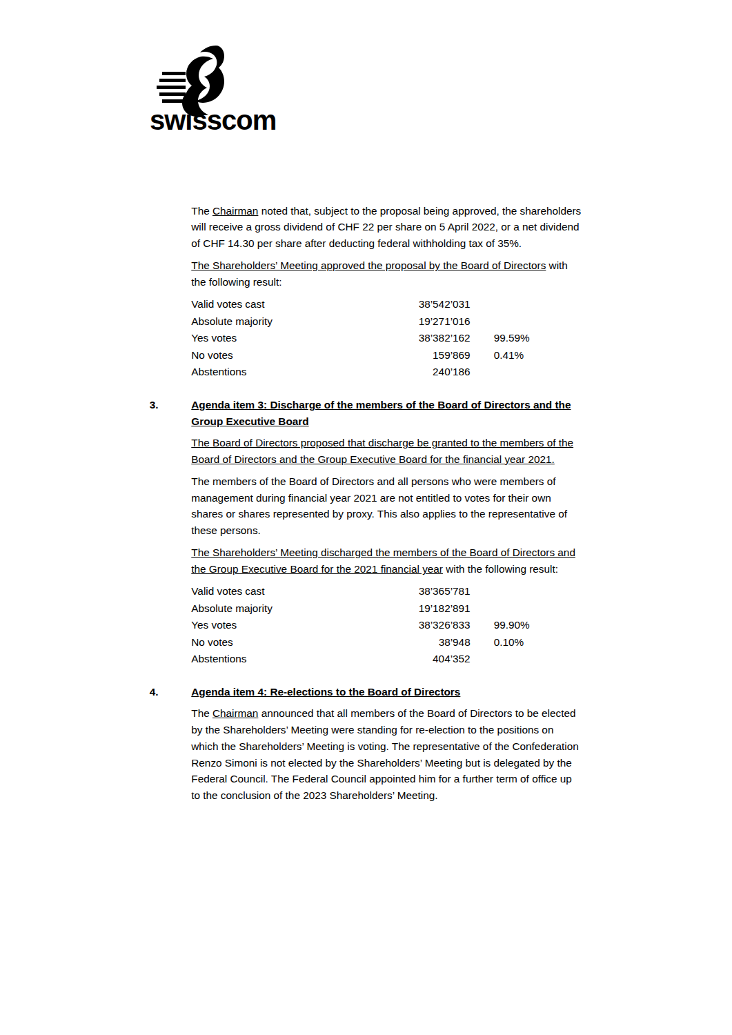swisscom
The Chairman noted that, subject to the proposal being approved, the shareholders will receive a gross dividend of CHF 22 per share on 5 April 2022, or a net dividend of CHF 14.30 per share after deducting federal withholding tax of 35%.
The Shareholders’ Meeting approved the proposal by the Board of Directors with the following result:
| Valid votes cast | 38’542’031 | |
| Absolute majority | 19’271’016 | |
| Yes votes | 38’382’162 | 99.59% |
| No votes | 159’869 | 0.41% |
| Abstentions | 240’186 | |
3.
Agenda item 3: Discharge of the members of the Board of Directors and the Group Executive Board
The Board of Directors proposed that discharge be granted to the members of the Board of Directors and the Group Executive Board for the financial year 2021.
The members of the Board of Directors and all persons who were members of management during financial year 2021 are not entitled to votes for their own shares or shares represented by proxy. This also applies to the representative of these persons.
The Shareholders’ Meeting discharged the members of the Board of Directors and the Group Executive Board for the 2021 financial year with the following result:
| Valid votes cast | 38’365’781 | |
| Absolute majority | 19’182’891 | |
| Yes votes | 38’326’833 | 99.90% |
| No votes | 38’948 | 0.10% |
| Abstentions | 404’352 | |
4.
Agenda item 4: Re-elections to the Board of Directors
The Chairman announced that all members of the Board of Directors to be elected by the Shareholders’ Meeting were standing for re-election to the positions on which the Shareholders’ Meeting is voting. The representative of the Confederation Renzo Simoni is not elected by the Shareholders’ Meeting but is delegated by the Federal Council. The Federal Council appointed him for a further term of office up to the conclusion of the 2023 Shareholders’ Meeting.